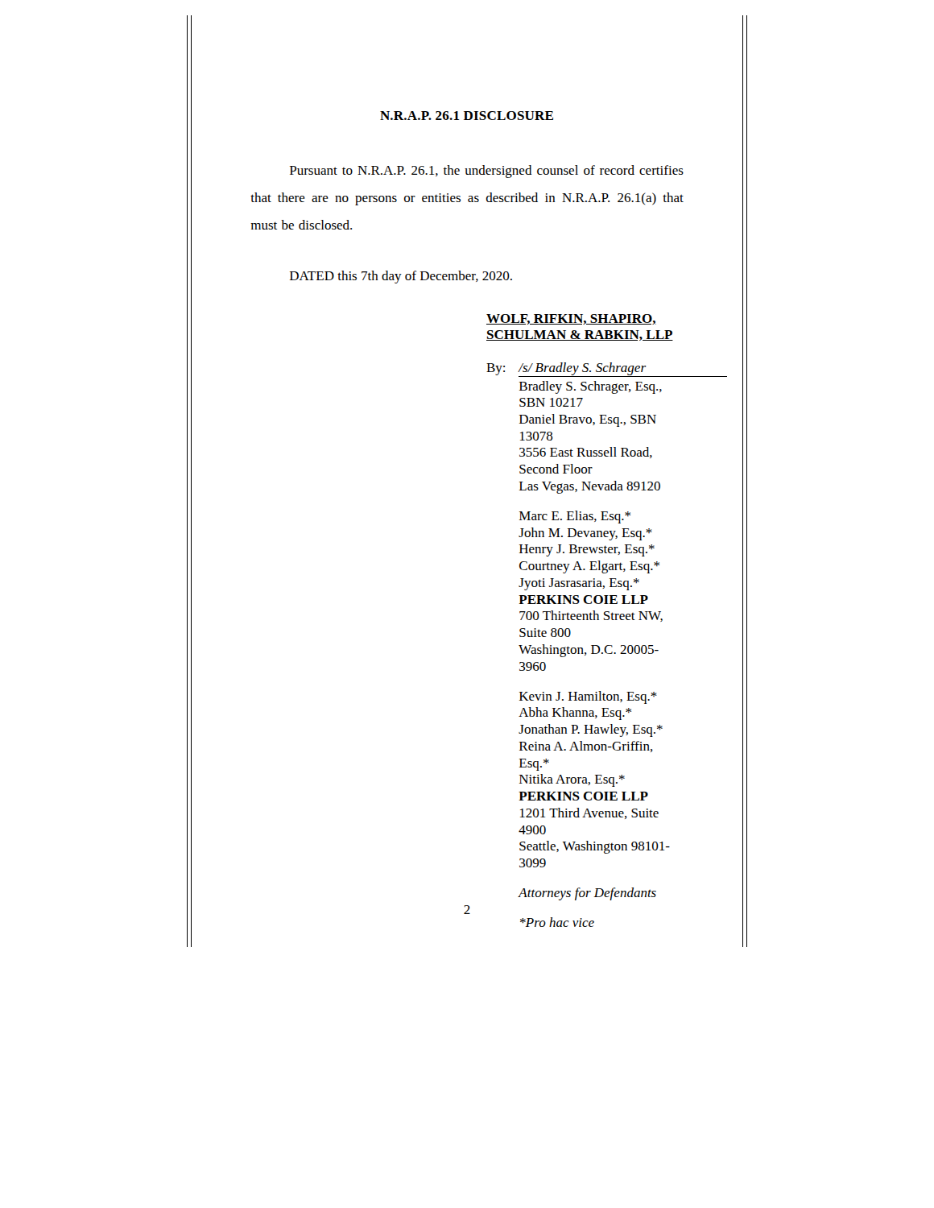N.R.A.P. 26.1 DISCLOSURE
Pursuant to N.R.A.P. 26.1, the undersigned counsel of record certifies that there are no persons or entities as described in N.R.A.P. 26.1(a) that must be disclosed.
DATED this 7th day of December, 2020.
WOLF, RIFKIN, SHAPIRO,
SCHULMAN & RABKIN, LLP
By: /s/ Bradley S. Schrager
Bradley S. Schrager, Esq., SBN 10217
Daniel Bravo, Esq., SBN 13078
3556 East Russell Road, Second Floor
Las Vegas, Nevada 89120
Marc E. Elias, Esq.*
John M. Devaney, Esq.*
Henry J. Brewster, Esq.*
Courtney A. Elgart, Esq.*
Jyoti Jasrasaria, Esq.*
PERKINS COIE LLP
700 Thirteenth Street NW, Suite 800
Washington, D.C. 20005-3960
Kevin J. Hamilton, Esq.*
Abha Khanna, Esq.*
Jonathan P. Hawley, Esq.*
Reina A. Almon-Griffin, Esq.*
Nitika Arora, Esq.*
PERKINS COIE LLP
1201 Third Avenue, Suite 4900
Seattle, Washington 98101-3099
Attorneys for Defendants
*Pro hac vice
2